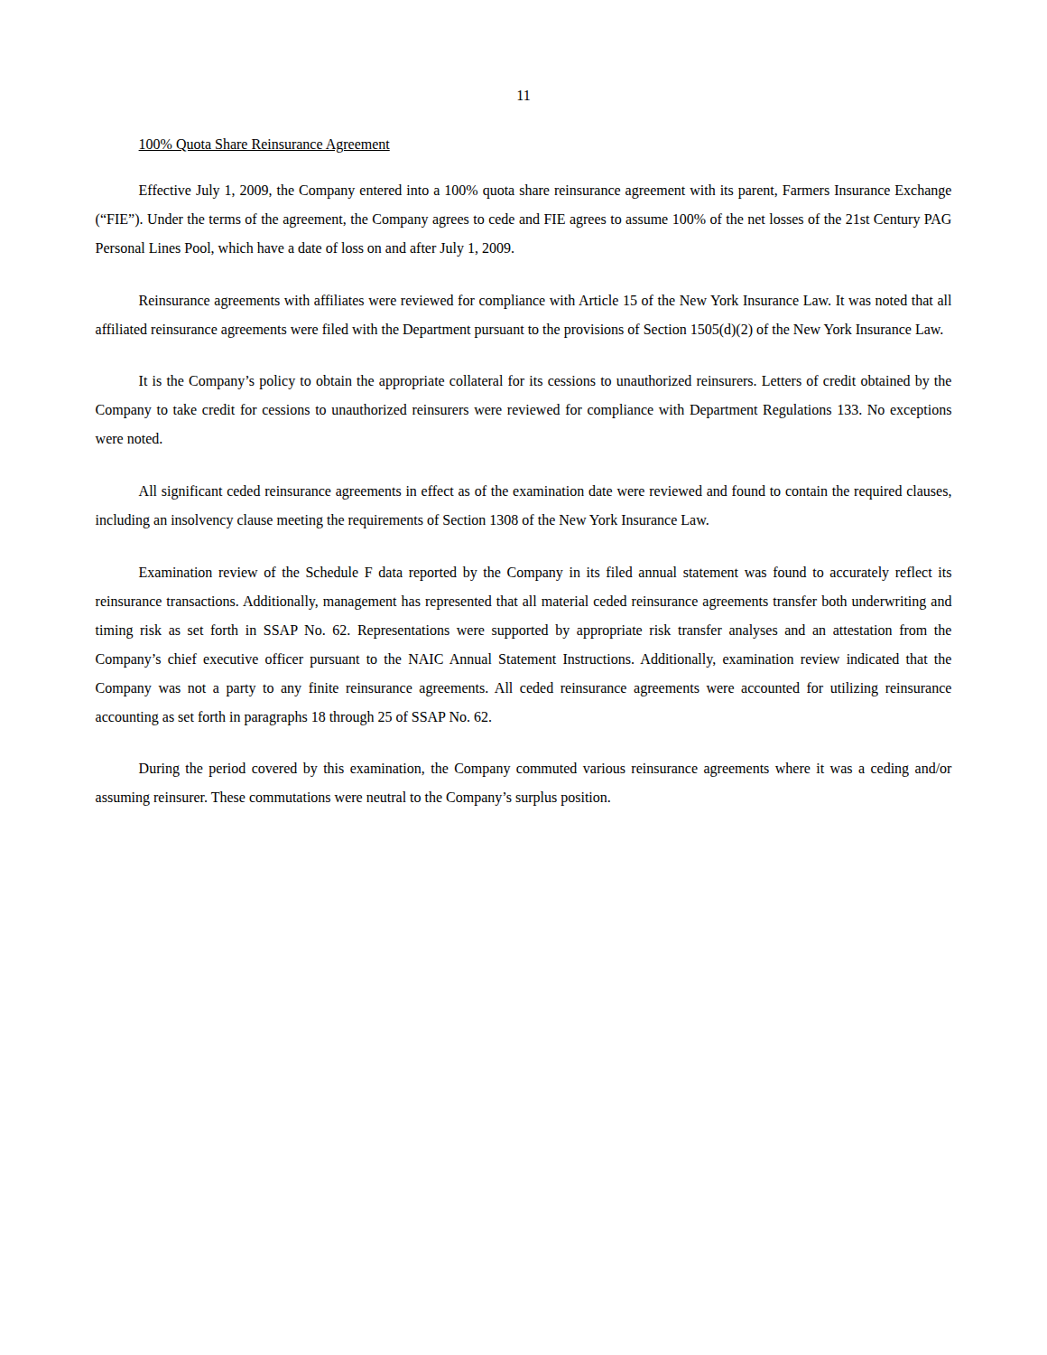11
100% Quota Share Reinsurance Agreement
Effective July 1, 2009, the Company entered into a 100% quota share reinsurance agreement with its parent, Farmers Insurance Exchange (“FIE”). Under the terms of the agreement, the Company agrees to cede and FIE agrees to assume 100% of the net losses of the 21st Century PAG Personal Lines Pool, which have a date of loss on and after July 1, 2009.
Reinsurance agreements with affiliates were reviewed for compliance with Article 15 of the New York Insurance Law. It was noted that all affiliated reinsurance agreements were filed with the Department pursuant to the provisions of Section 1505(d)(2) of the New York Insurance Law.
It is the Company’s policy to obtain the appropriate collateral for its cessions to unauthorized reinsurers. Letters of credit obtained by the Company to take credit for cessions to unauthorized reinsurers were reviewed for compliance with Department Regulations 133. No exceptions were noted.
All significant ceded reinsurance agreements in effect as of the examination date were reviewed and found to contain the required clauses, including an insolvency clause meeting the requirements of Section 1308 of the New York Insurance Law.
Examination review of the Schedule F data reported by the Company in its filed annual statement was found to accurately reflect its reinsurance transactions. Additionally, management has represented that all material ceded reinsurance agreements transfer both underwriting and timing risk as set forth in SSAP No. 62. Representations were supported by appropriate risk transfer analyses and an attestation from the Company’s chief executive officer pursuant to the NAIC Annual Statement Instructions. Additionally, examination review indicated that the Company was not a party to any finite reinsurance agreements. All ceded reinsurance agreements were accounted for utilizing reinsurance accounting as set forth in paragraphs 18 through 25 of SSAP No. 62.
During the period covered by this examination, the Company commuted various reinsurance agreements where it was a ceding and/or assuming reinsurer. These commutations were neutral to the Company’s surplus position.